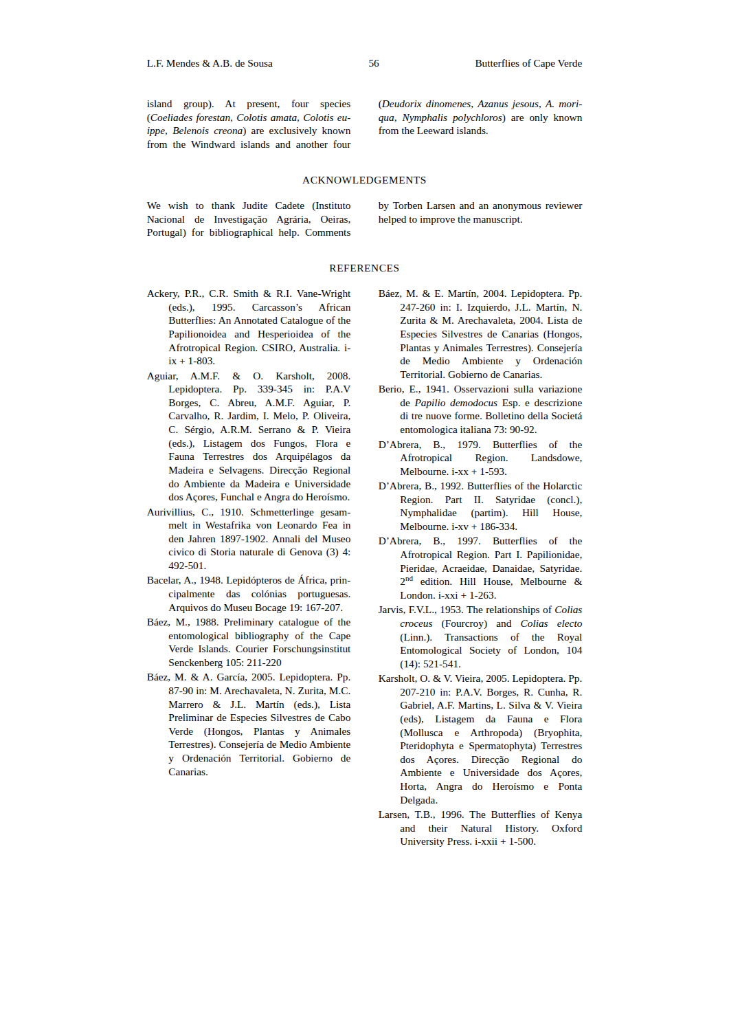L.F. Mendes & A.B. de Sousa
56
Butterflies of Cape Verde
island group). At present, four species (Coeliades forestan, Colotis amata, Colotis euippe, Belenois creona) are exclusively known from the Windward islands and another four (Deudorix dinomenes, Azanus jesous, A. moriqua, Nymphalis polychloros) are only known from the Leeward islands.
ACKNOWLEDGEMENTS
We wish to thank Judite Cadete (Instituto Nacional de Investigação Agrária, Oeiras, Portugal) for bibliographical help. Comments by Torben Larsen and an anonymous reviewer helped to improve the manuscript.
REFERENCES
Ackery, P.R., C.R. Smith & R.I. Vane-Wright (eds.), 1995. Carcasson’s African Butterflies: An Annotated Catalogue of the Papilionoidea and Hesperioidea of the Afrotropical Region. CSIRO, Australia. i-ix + 1-803.
Aguiar, A.M.F. & O. Karsholt, 2008. Lepidoptera. Pp. 339-345 in: P.A.V Borges, C. Abreu, A.M.F. Aguiar, P. Carvalho, R. Jardim, I. Melo, P. Oliveira, C. Sérgio, A.R.M. Serrano & P. Vieira (eds.), Listagem dos Fungos, Flora e Fauna Terrestres dos Arquipélagos da Madeira e Selvagens. Direcção Regional do Ambiente da Madeira e Universidade dos Açores, Funchal e Angra do Heroísmo.
Aurivillius, C., 1910. Schmetterlinge gesammelt in Westafrika von Leonardo Fea in den Jahren 1897-1902. Annali del Museo civico di Storia naturale di Genova (3) 4: 492-501.
Bacelar, A., 1948. Lepidópteros de África, principalmente das colónias portuguesas. Arquivos do Museu Bocage 19: 167-207.
Báez, M., 1988. Preliminary catalogue of the entomological bibliography of the Cape Verde Islands. Courier Forschungsinstitut Senckenberg 105: 211-220
Báez, M. & A. García, 2005. Lepidoptera. Pp. 87-90 in: M. Arechavaleta, N. Zurita, M.C. Marrero & J.L. Martín (eds.), Lista Preliminar de Especies Silvestres de Cabo Verde (Hongos, Plantas y Animales Terrestres). Consejería de Medio Ambiente y Ordenación Territorial. Gobierno de Canarias.
Báez, M. & E. Martín, 2004. Lepidoptera. Pp. 247-260 in: I. Izquierdo, J.L. Martín, N. Zurita & M. Arechavaleta, 2004. Lista de Especies Silvestres de Canarias (Hongos, Plantas y Animales Terrestres). Consejería de Medio Ambiente y Ordenación Territorial. Gobierno de Canarias.
Berio, E., 1941. Osservazioni sulla variazione de Papilio demodocus Esp. e descrizione di tre nuove forme. Bolletino della Societá entomologica italiana 73: 90-92.
D’Abrera, B., 1979. Butterflies of the Afrotropical Region. Landsdowe, Melbourne. i-xx + 1-593.
D’Abrera, B., 1992. Butterflies of the Holarctic Region. Part II. Satyridae (concl.), Nymphalidae (partim). Hill House, Melbourne. i-xv + 186-334.
D’Abrera, B., 1997. Butterflies of the Afrotropical Region. Part I. Papilionidae, Pieridae, Acraeidae, Danaidae, Satyridae. 2nd edition. Hill House, Melbourne & London. i-xxi + 1-263.
Jarvis, F.V.L., 1953. The relationships of Colias croceus (Fourcroy) and Colias electo (Linn.). Transactions of the Royal Entomological Society of London, 104 (14): 521-541.
Karsholt, O. & V. Vieira, 2005. Lepidoptera. Pp. 207-210 in: P.A.V. Borges, R. Cunha, R. Gabriel, A.F. Martins, L. Silva & V. Vieira (eds), Listagem da Fauna e Flora (Mollusca e Arthropoda) (Bryophita, Pteridophyta e Spermatophyta) Terrestres dos Açores. Direcção Regional do Ambiente e Universidade dos Açores, Horta, Angra do Heroísmo e Ponta Delgada.
Larsen, T.B., 1996. The Butterflies of Kenya and their Natural History. Oxford University Press. i-xxii + 1-500.